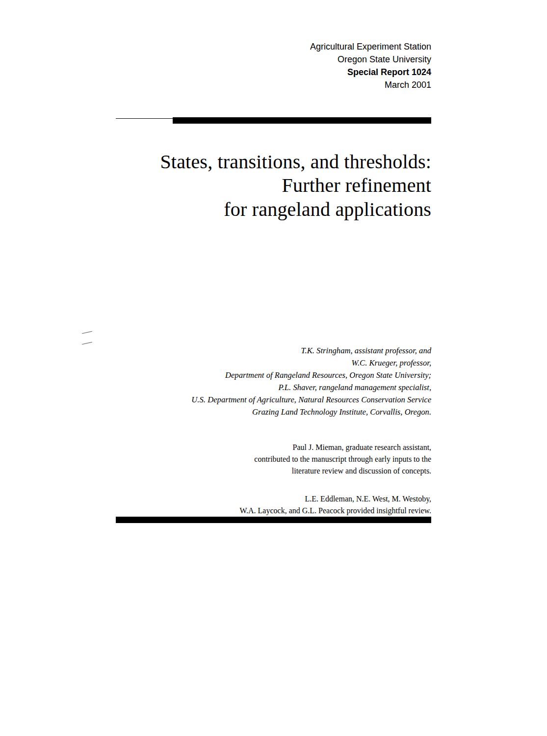Agricultural Experiment Station
Oregon State University
Special Report 1024
March 2001
States, transitions, and thresholds:
Further refinement
for rangeland applications
T.K. Stringham, assistant professor, and
W.C. Krueger, professor,
Department of Rangeland Resources, Oregon State University;
P.L. Shaver, rangeland management specialist,
U.S. Department of Agriculture, Natural Resources Conservation Service
Grazing Land Technology Institute, Corvallis, Oregon.
Paul J. Mieman, graduate research assistant,
contributed to the manuscript through early inputs to the
literature review and discussion of concepts.
L.E. Eddleman, N.E. West, M. Westoby,
W.A. Laycock, and G.L. Peacock provided insightful review.